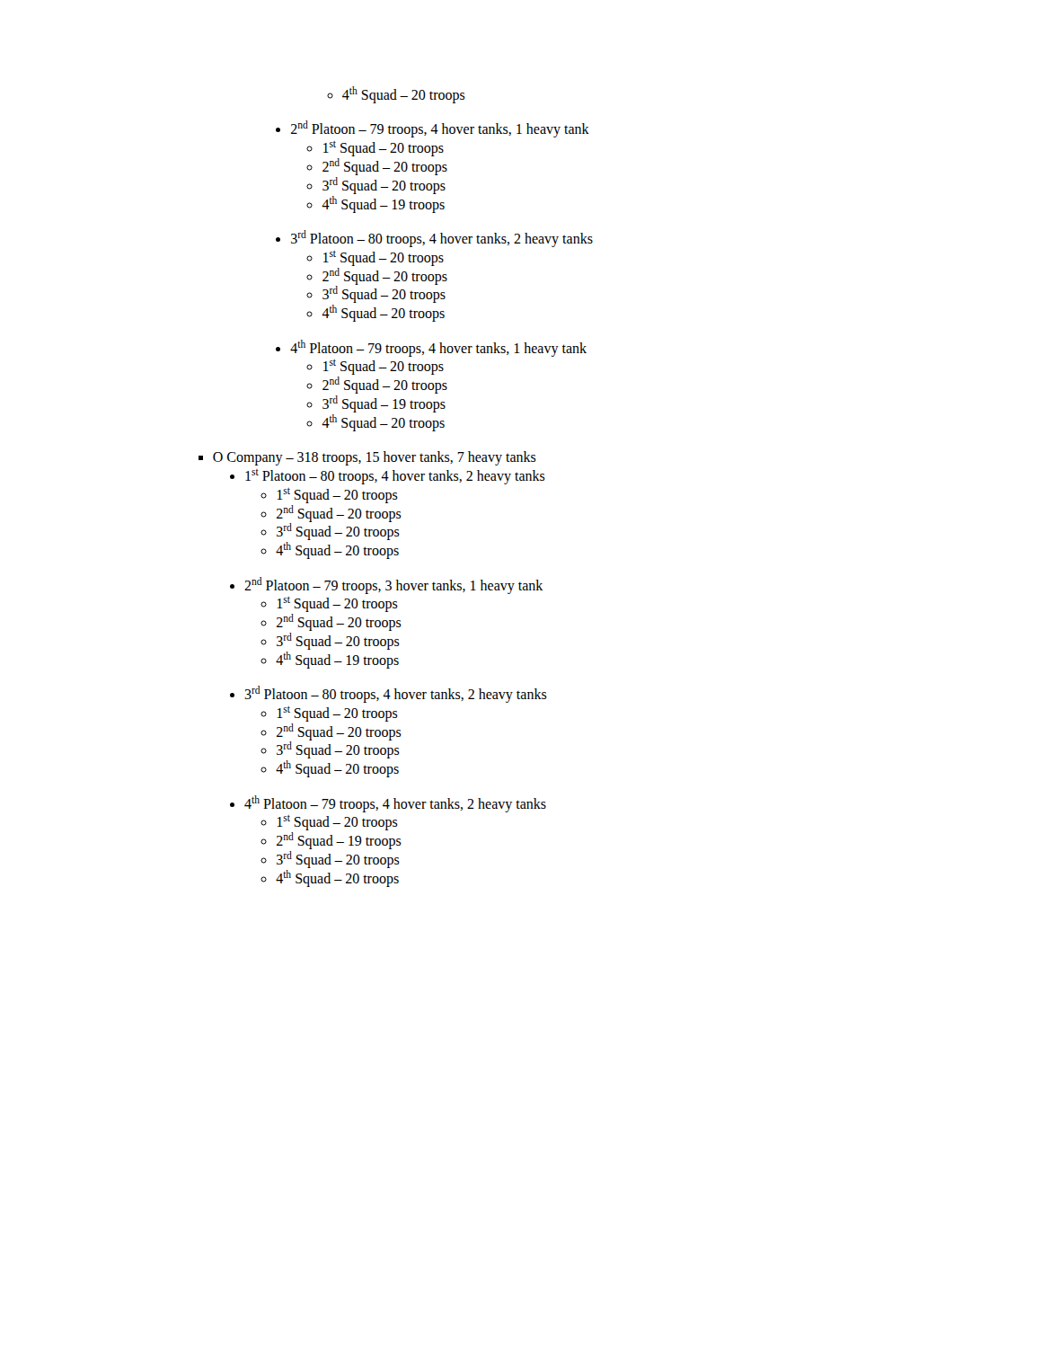4th Squad – 20 troops
2nd Platoon – 79 troops, 4 hover tanks, 1 heavy tank
1st Squad – 20 troops
2nd Squad – 20 troops
3rd Squad – 20 troops
4th Squad – 19 troops
3rd Platoon – 80 troops, 4 hover tanks, 2 heavy tanks
1st Squad – 20 troops
2nd Squad – 20 troops
3rd Squad – 20 troops
4th Squad – 20 troops
4th Platoon – 79 troops, 4 hover tanks, 1 heavy tank
1st Squad – 20 troops
2nd Squad – 20 troops
3rd Squad – 19 troops
4th Squad – 20 troops
O Company – 318 troops, 15 hover tanks, 7 heavy tanks
1st Platoon – 80 troops, 4 hover tanks, 2 heavy tanks
1st Squad – 20 troops
2nd Squad – 20 troops
3rd Squad – 20 troops
4th Squad – 20 troops
2nd Platoon – 79 troops, 3 hover tanks, 1 heavy tank
1st Squad – 20 troops
2nd Squad – 20 troops
3rd Squad – 20 troops
4th Squad – 19 troops
3rd Platoon – 80 troops, 4 hover tanks, 2 heavy tanks
1st Squad – 20 troops
2nd Squad – 20 troops
3rd Squad – 20 troops
4th Squad – 20 troops
4th Platoon – 79 troops, 4 hover tanks, 2 heavy tanks
1st Squad – 20 troops
2nd Squad – 19 troops
3rd Squad – 20 troops
4th Squad – 20 troops